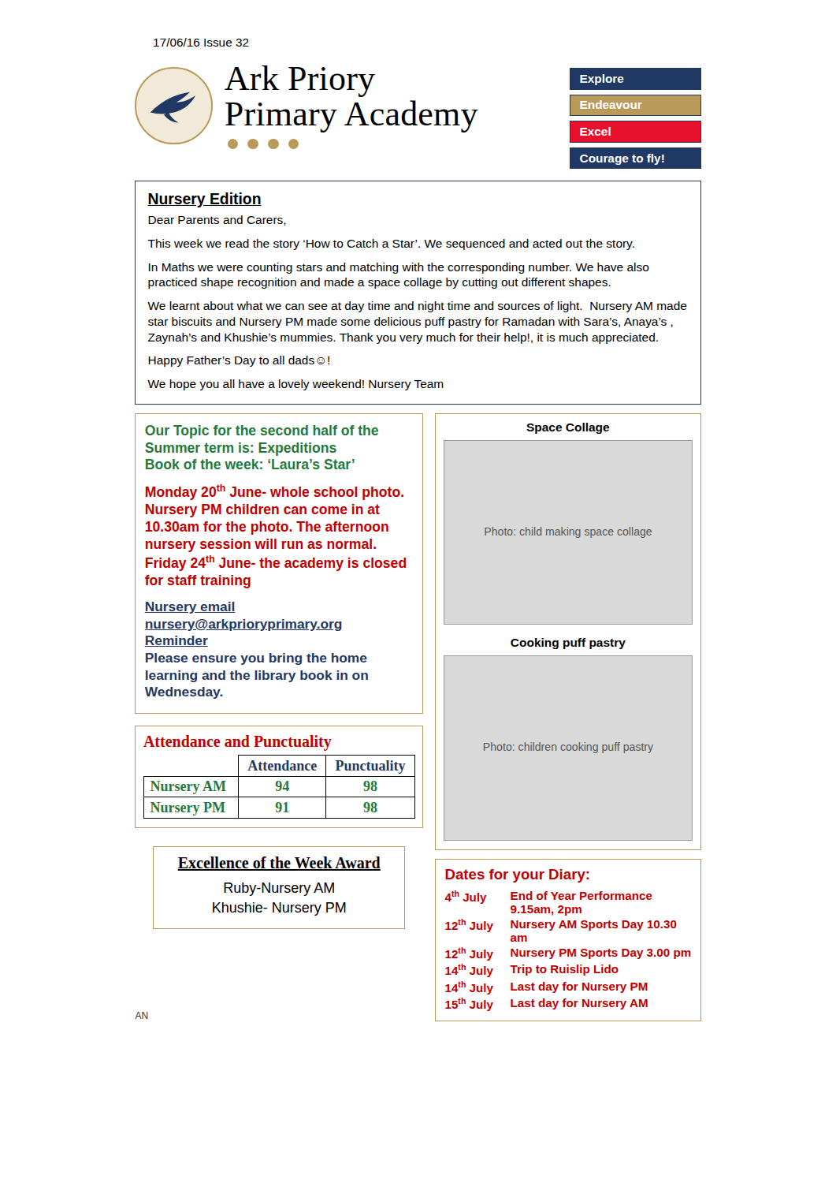17/06/16 Issue 32
Ark Priory
Primary Academy
Explore
Endeavour
Excel
Courage to fly!
Nursery Edition
Dear Parents and Carers,
This week we read the story ‘How to Catch a Star’. We sequenced and acted out the story.
In Maths we were counting stars and matching with the corresponding number. We have also practiced shape recognition and made a space collage by cutting out different shapes.
We learnt about what we can see at day time and night time and sources of light. Nursery AM made star biscuits and Nursery PM made some delicious puff pastry for Ramadan with Sara’s, Anaya’s , Zaynah’s and Khushie’s mummies. Thank you very much for their help!, it is much appreciated.
Happy Father’s Day to all dads☺!
We hope you all have a lovely weekend! Nursery Team
Our Topic for the second half of the Summer term is: Expeditions
Book of the week: ‘Laura’s Star’
Monday 20th June- whole school photo. Nursery PM children can come in at 10.30am for the photo. The afternoon nursery session will run as normal.
Friday 24th June- the academy is closed for staff training
Nursery email
nursery@arkprioryprimary.org
Reminder
Please ensure you bring the home learning and the library book in on Wednesday.
Attendance and Punctuality
| | Attendance | Punctuality |
| --- | --- | --- |
| Nursery AM | 94 | 98 |
| Nursery PM | 91 | 98 |
Excellence of the Week Award
Ruby-Nursery AM
Khushie- Nursery PM
Space Collage
Cooking puff pastry
Dates for your Diary:
| 4 th July | End of Year Performance 9.15am, 2pm |
| 12 th July | Nursery AM Sports Day 10.30 am |
| 12 th July | Nursery PM Sports Day 3.00 pm |
| 14 th July | Trip to Ruislip Lido |
| 14 th July | Last day for Nursery PM |
| 15 th July | Last day for Nursery AM |
AN